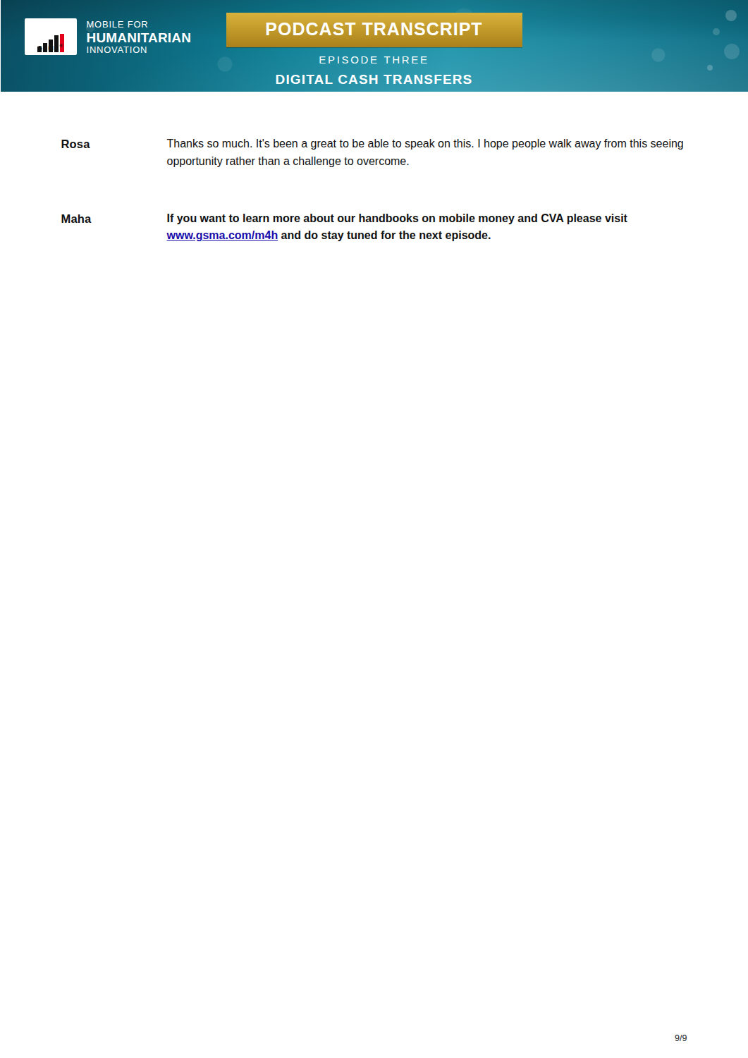GSMA®
Mobile for Humanitarian Innovation
Podcast Transcript
Episode Three
Digital Cash Transfers
Rosa
Thanks so much. It's been a great to be able to speak on this. I hope people walk away from this seeing opportunity rather than a challenge to overcome.
Maha
If you want to learn more about our handbooks on mobile money and CVA please visit www.gsma.com/m4h and do stay tuned for the next episode.
9/9